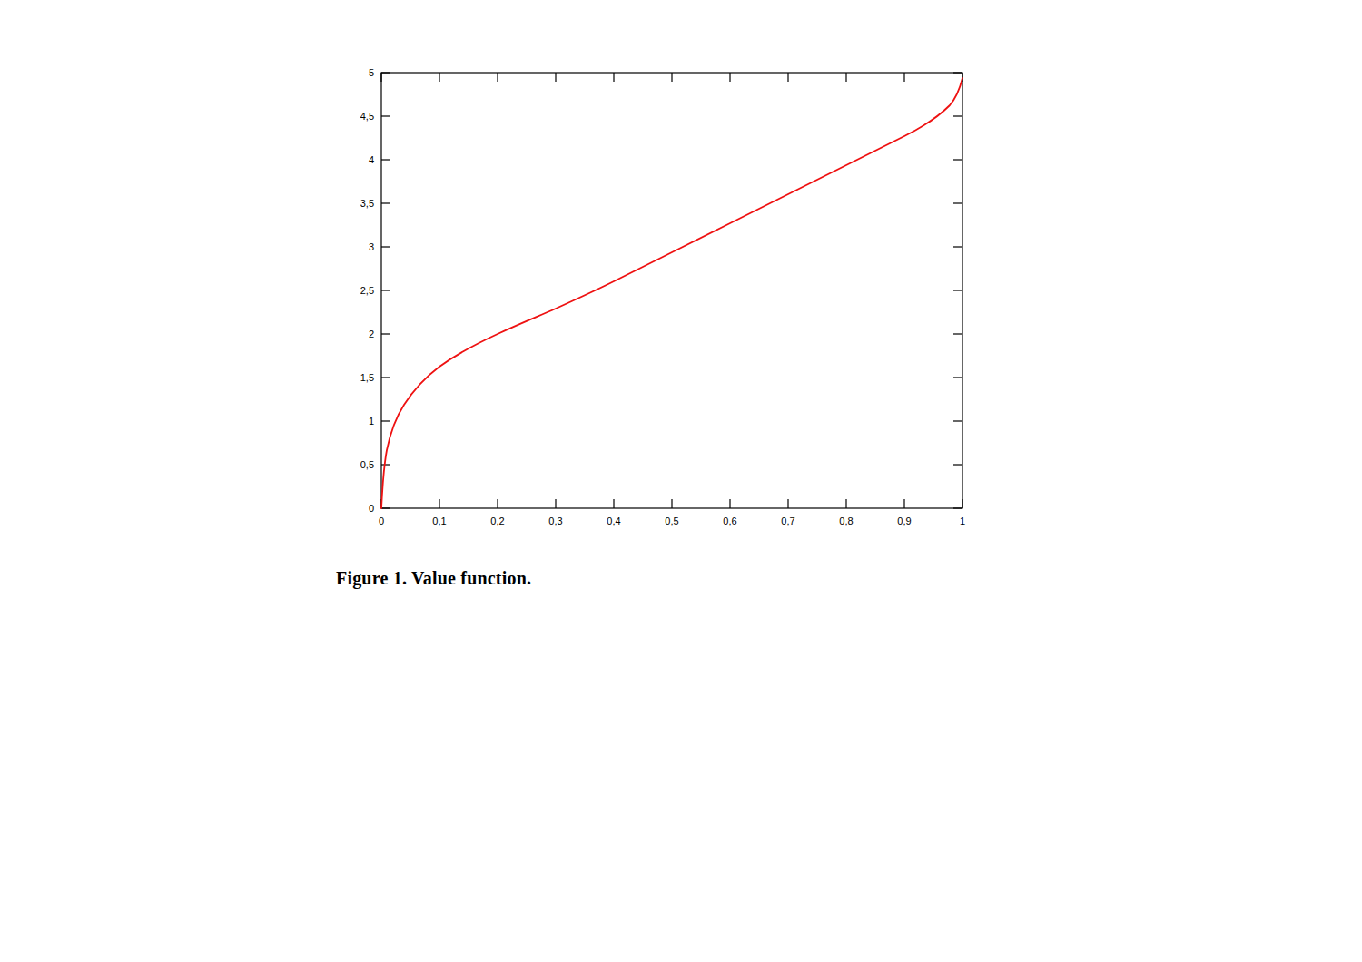0 0,5 1 1,5 2 2,5 3 3,5 4 4,5 5 0 0,1 0,2 0,3 0,4 0,5 0,6 0,7 0,8 0,9 1
Figure 1. Value function.